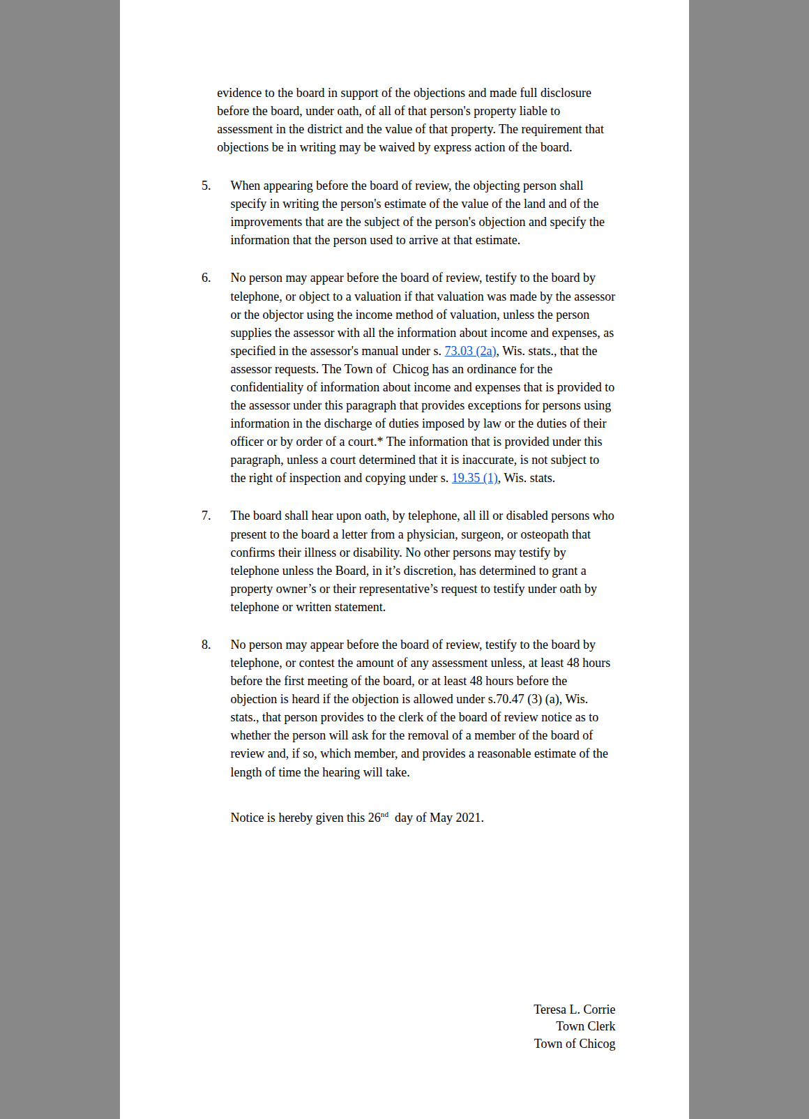evidence to the board in support of the objections and made full disclosure before the board, under oath, of all of that person's property liable to assessment in the district and the value of that property. The requirement that objections be in writing may be waived by express action of the board.
5. When appearing before the board of review, the objecting person shall specify in writing the person's estimate of the value of the land and of the improvements that are the subject of the person's objection and specify the information that the person used to arrive at that estimate.
6. No person may appear before the board of review, testify to the board by telephone, or object to a valuation if that valuation was made by the assessor or the objector using the income method of valuation, unless the person supplies the assessor with all the information about income and expenses, as specified in the assessor's manual under s. 73.03 (2a), Wis. stats., that the assessor requests. The Town of Chicog has an ordinance for the confidentiality of information about income and expenses that is provided to the assessor under this paragraph that provides exceptions for persons using information in the discharge of duties imposed by law or the duties of their officer or by order of a court.* The information that is provided under this paragraph, unless a court determined that it is inaccurate, is not subject to the right of inspection and copying under s. 19.35 (1), Wis. stats.
7. The board shall hear upon oath, by telephone, all ill or disabled persons who present to the board a letter from a physician, surgeon, or osteopath that confirms their illness or disability. No other persons may testify by telephone unless the Board, in it’s discretion, has determined to grant a property owner’s or their representative’s request to testify under oath by telephone or written statement.
8. No person may appear before the board of review, testify to the board by telephone, or contest the amount of any assessment unless, at least 48 hours before the first meeting of the board, or at least 48 hours before the objection is heard if the objection is allowed under s.70.47 (3) (a), Wis. stats., that person provides to the clerk of the board of review notice as to whether the person will ask for the removal of a member of the board of review and, if so, which member, and provides a reasonable estimate of the length of time the hearing will take.
Notice is hereby given this 26nd day of May 2021.
Teresa L. Corrie
Town Clerk
Town of Chicog